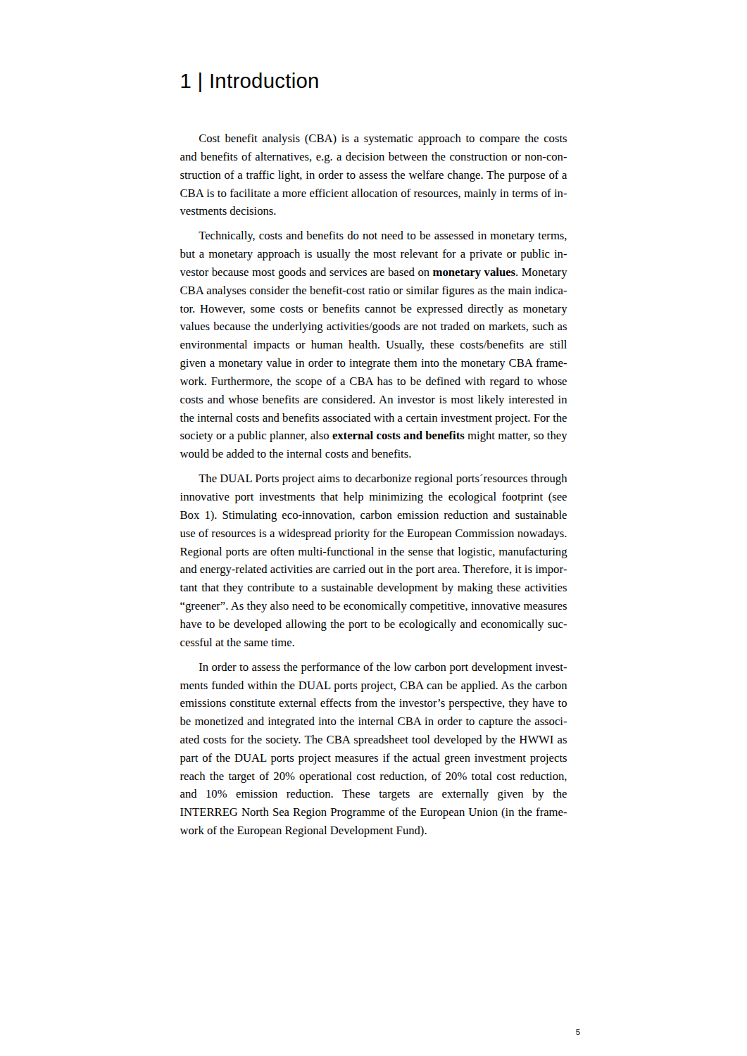1 | Introduction
Cost benefit analysis (CBA) is a systematic approach to compare the costs and benefits of alternatives, e.g. a decision between the construction or non-construction of a traffic light, in order to assess the welfare change. The purpose of a CBA is to facilitate a more efficient allocation of resources, mainly in terms of investments decisions.
Technically, costs and benefits do not need to be assessed in monetary terms, but a monetary approach is usually the most relevant for a private or public investor because most goods and services are based on monetary values. Monetary CBA analyses consider the benefit-cost ratio or similar figures as the main indicator. However, some costs or benefits cannot be expressed directly as monetary values because the underlying activities/goods are not traded on markets, such as environmental impacts or human health. Usually, these costs/benefits are still given a monetary value in order to integrate them into the monetary CBA framework. Furthermore, the scope of a CBA has to be defined with regard to whose costs and whose benefits are considered. An investor is most likely interested in the internal costs and benefits associated with a certain investment project. For the society or a public planner, also external costs and benefits might matter, so they would be added to the internal costs and benefits.
The DUAL Ports project aims to decarbonize regional ports´resources through innovative port investments that help minimizing the ecological footprint (see Box 1). Stimulating eco-innovation, carbon emission reduction and sustainable use of resources is a widespread priority for the European Commission nowadays. Regional ports are often multi-functional in the sense that logistic, manufacturing and energy-related activities are carried out in the port area. Therefore, it is important that they contribute to a sustainable development by making these activities “greener”. As they also need to be economically competitive, innovative measures have to be developed allowing the port to be ecologically and economically successful at the same time.
In order to assess the performance of the low carbon port development investments funded within the DUAL ports project, CBA can be applied. As the carbon emissions constitute external effects from the investor’s perspective, they have to be monetized and integrated into the internal CBA in order to capture the associated costs for the society. The CBA spreadsheet tool developed by the HWWI as part of the DUAL ports project measures if the actual green investment projects reach the target of 20% operational cost reduction, of 20% total cost reduction, and 10% emission reduction. These targets are externally given by the INTERREG North Sea Region Programme of the European Union (in the framework of the European Regional Development Fund).
5